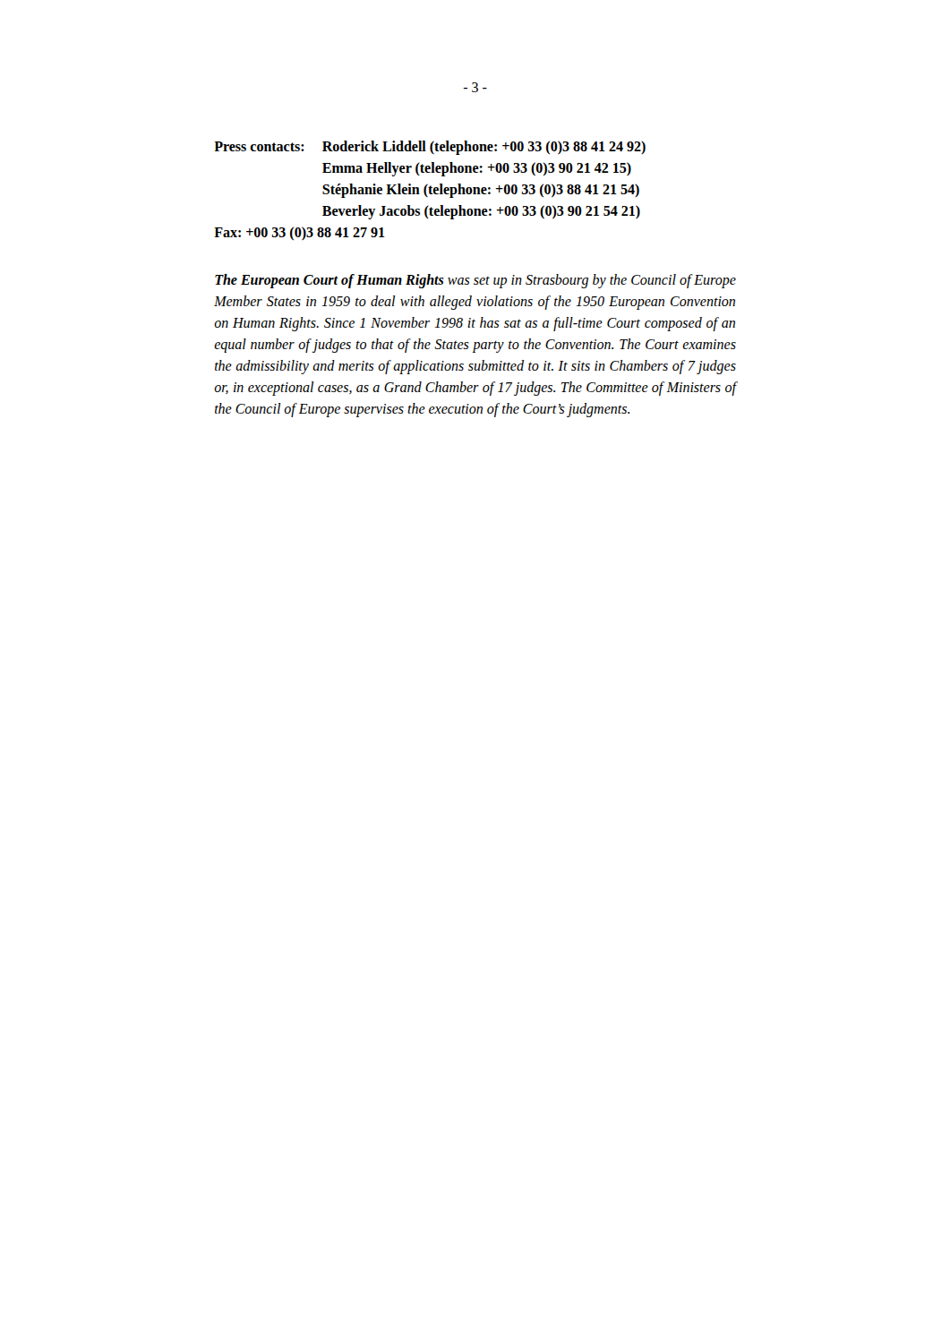- 3 -
| Press contacts: | Roderick Liddell (telephone: +00 33 (0)3 88 41 24 92) |
| | Emma Hellyer (telephone: +00 33 (0)3 90 21 42 15) |
| | Stéphanie Klein (telephone: +00 33 (0)3 88 41 21 54) |
| | Beverley Jacobs (telephone: +00 33 (0)3 90 21 54 21) |
Fax: +00 33 (0)3 88 41 27 91
The European Court of Human Rights was set up in Strasbourg by the Council of Europe Member States in 1959 to deal with alleged violations of the 1950 European Convention on Human Rights. Since 1 November 1998 it has sat as a full-time Court composed of an equal number of judges to that of the States party to the Convention. The Court examines the admissibility and merits of applications submitted to it. It sits in Chambers of 7 judges or, in exceptional cases, as a Grand Chamber of 17 judges. The Committee of Ministers of the Council of Europe supervises the execution of the Court’s judgments.